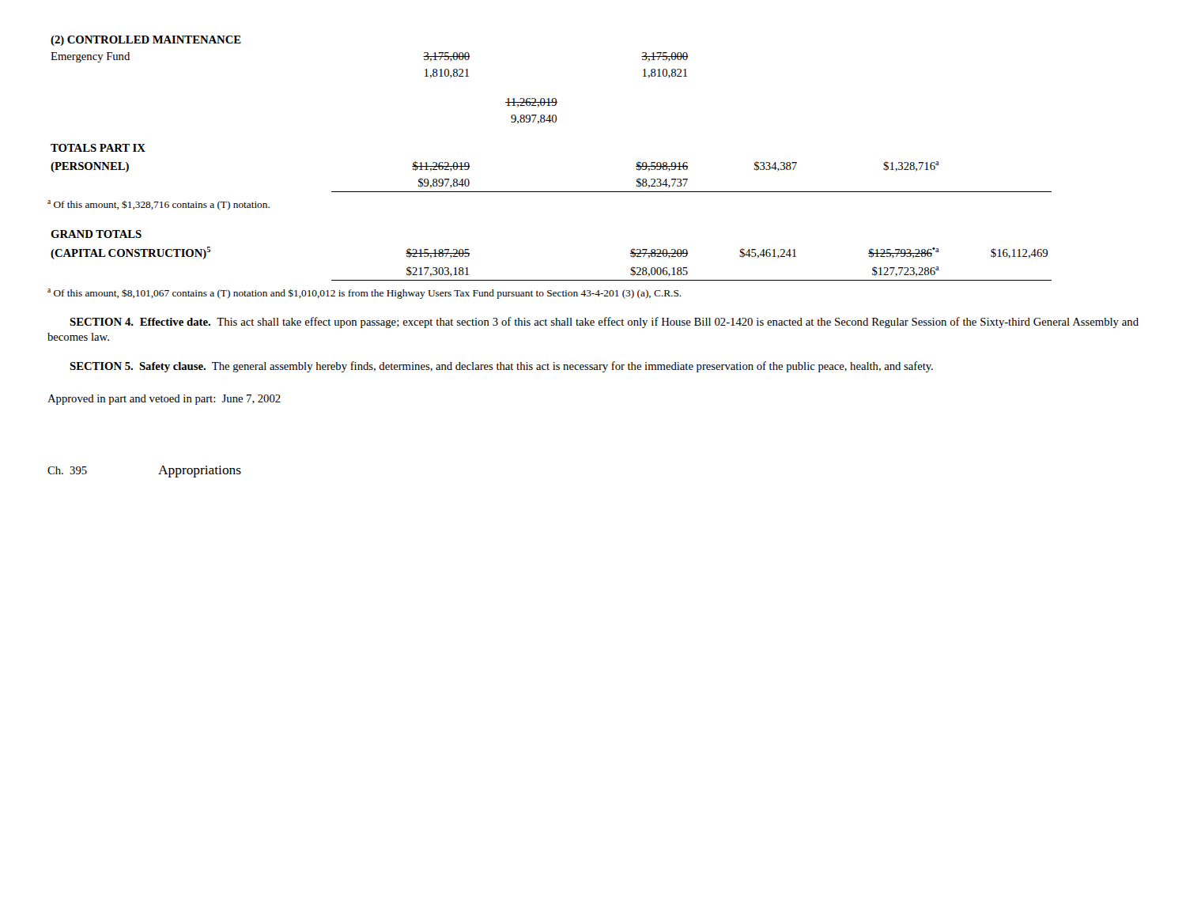| (2) CONTROLLED MAINTENANCE | | | | | | | |
| Emergency Fund | 3,175,000 | | 3,175,000 | | | | |
| | 1,810,821 | | 1,810,821 | | | | |
| | | 11,262,019 | | | | | |
| | | 9,897,840 | | | | | |
| TOTALS PART IX | | | | | | | |
| (PERSONNEL) | $11,262,019 | | $9,598,916 | $334,387 | $1,328,716 a | | |
| | $9,897,840 | | $8,234,737 | | | | |
a Of this amount, $1,328,716 contains a (T) notation.
| GRAND TOTALS | | | | | | | |
| (CAPITAL CONSTRUCTION) 5 | $215,187,205 | | $27,820,209 | $45,461,241 | $125,793,286 • a | $16,112,469 | |
| | $217,303,181 | | $28,006,185 | | $127,723,286 a | | |
a Of this amount, $8,101,067 contains a (T) notation and $1,010,012 is from the Highway Users Tax Fund pursuant to Section 43-4-201 (3) (a), C.R.S.
SECTION 4. Effective date. This act shall take effect upon passage; except that section 3 of this act shall take effect only if House Bill 02-1420 is enacted at the Second Regular Session of the Sixty-third General Assembly and becomes law.
SECTION 5. Safety clause. The general assembly hereby finds, determines, and declares that this act is necessary for the immediate preservation of the public peace, health, and safety.
Approved in part and vetoed in part: June 7, 2002
Ch. 395 Appropriations